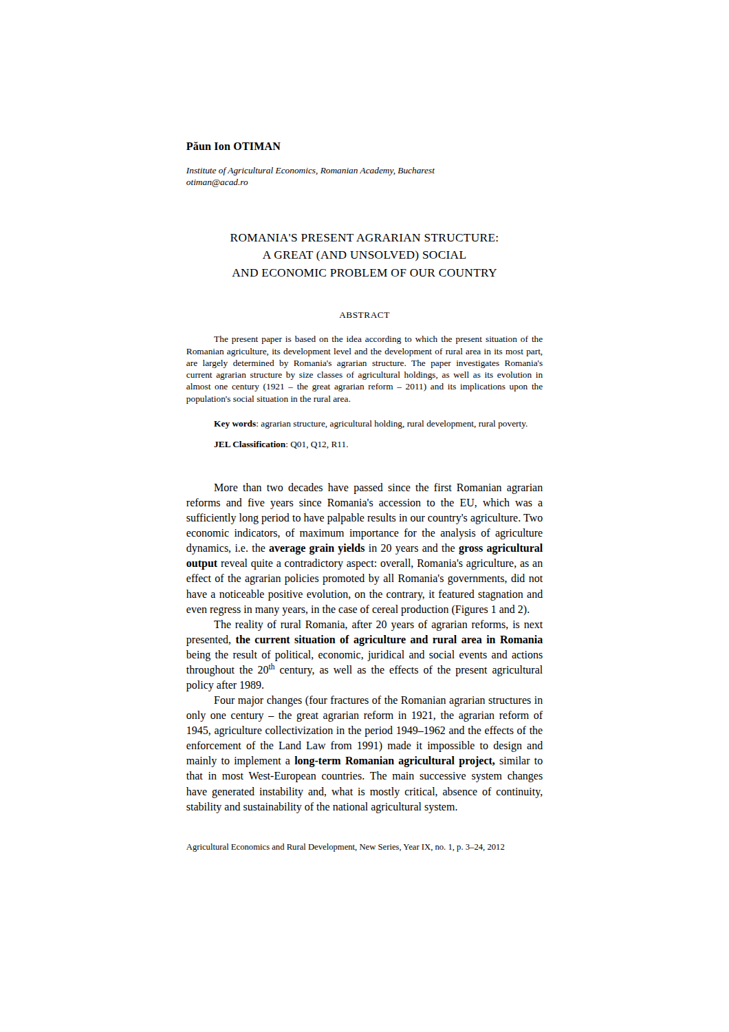Păun Ion OTIMAN
Institute of Agricultural Economics, Romanian Academy, Bucharest
otiman@acad.ro
Romania's present agrarian structure:
a great (and unsolved) social
and economic problem of our country
ABSTRACT
The present paper is based on the idea according to which the present situation of the Romanian agriculture, its development level and the development of rural area in its most part, are largely determined by Romania's agrarian structure. The paper investigates Romania's current agrarian structure by size classes of agricultural holdings, as well as its evolution in almost one century (1921 – the great agrarian reform – 2011) and its implications upon the population's social situation in the rural area.
Key words: agrarian structure, agricultural holding, rural development, rural poverty.
JEL Classification: Q01, Q12, R11.
More than two decades have passed since the first Romanian agrarian reforms and five years since Romania's accession to the EU, which was a sufficiently long period to have palpable results in our country's agriculture. Two economic indicators, of maximum importance for the analysis of agriculture dynamics, i.e. the average grain yields in 20 years and the gross agricultural output reveal quite a contradictory aspect: overall, Romania's agriculture, as an effect of the agrarian policies promoted by all Romania's governments, did not have a noticeable positive evolution, on the contrary, it featured stagnation and even regress in many years, in the case of cereal production (Figures 1 and 2).
The reality of rural Romania, after 20 years of agrarian reforms, is next presented, the current situation of agriculture and rural area in Romania being the result of political, economic, juridical and social events and actions throughout the 20th century, as well as the effects of the present agricultural policy after 1989.
Four major changes (four fractures of the Romanian agrarian structures in only one century – the great agrarian reform in 1921, the agrarian reform of 1945, agriculture collectivization in the period 1949–1962 and the effects of the enforcement of the Land Law from 1991) made it impossible to design and mainly to implement a long-term Romanian agricultural project, similar to that in most West-European countries. The main successive system changes have generated instability and, what is mostly critical, absence of continuity, stability and sustainability of the national agricultural system.
Agricultural Economics and Rural Development, New Series, Year IX, no. 1, p. 3–24, 2012